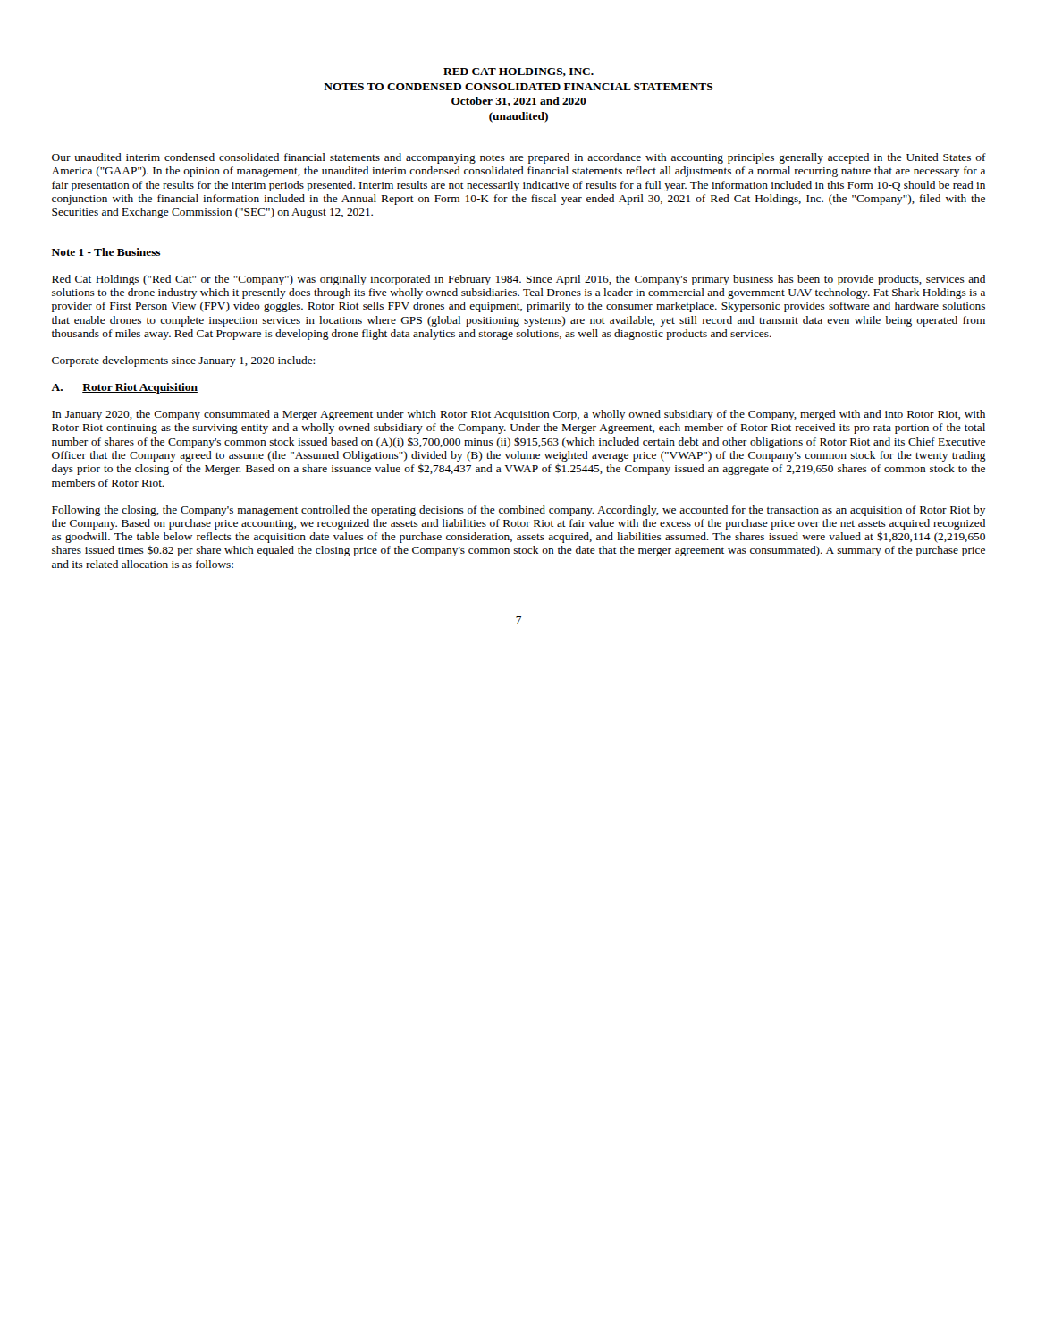RED CAT HOLDINGS, INC.
NOTES TO CONDENSED CONSOLIDATED FINANCIAL STATEMENTS
October 31, 2021 and 2020
(unaudited)
Our unaudited interim condensed consolidated financial statements and accompanying notes are prepared in accordance with accounting principles generally accepted in the United States of America ("GAAP"). In the opinion of management, the unaudited interim condensed consolidated financial statements reflect all adjustments of a normal recurring nature that are necessary for a fair presentation of the results for the interim periods presented. Interim results are not necessarily indicative of results for a full year. The information included in this Form 10-Q should be read in conjunction with the financial information included in the Annual Report on Form 10-K for the fiscal year ended April 30, 2021 of Red Cat Holdings, Inc. (the "Company"), filed with the Securities and Exchange Commission ("SEC") on August 12, 2021.
Note 1 - The Business
Red Cat Holdings ("Red Cat" or the "Company") was originally incorporated in February 1984. Since April 2016, the Company's primary business has been to provide products, services and solutions to the drone industry which it presently does through its five wholly owned subsidiaries. Teal Drones is a leader in commercial and government UAV technology. Fat Shark Holdings is a provider of First Person View (FPV) video goggles. Rotor Riot sells FPV drones and equipment, primarily to the consumer marketplace. Skypersonic provides software and hardware solutions that enable drones to complete inspection services in locations where GPS (global positioning systems) are not available, yet still record and transmit data even while being operated from thousands of miles away. Red Cat Propware is developing drone flight data analytics and storage solutions, as well as diagnostic products and services.
Corporate developments since January 1, 2020 include:
A. Rotor Riot Acquisition
In January 2020, the Company consummated a Merger Agreement under which Rotor Riot Acquisition Corp, a wholly owned subsidiary of the Company, merged with and into Rotor Riot, with Rotor Riot continuing as the surviving entity and a wholly owned subsidiary of the Company. Under the Merger Agreement, each member of Rotor Riot received its pro rata portion of the total number of shares of the Company's common stock issued based on (A)(i) $3,700,000 minus (ii) $915,563 (which included certain debt and other obligations of Rotor Riot and its Chief Executive Officer that the Company agreed to assume (the "Assumed Obligations") divided by (B) the volume weighted average price ("VWAP") of the Company's common stock for the twenty trading days prior to the closing of the Merger. Based on a share issuance value of $2,784,437 and a VWAP of $1.25445, the Company issued an aggregate of 2,219,650 shares of common stock to the members of Rotor Riot.
Following the closing, the Company's management controlled the operating decisions of the combined company. Accordingly, we accounted for the transaction as an acquisition of Rotor Riot by the Company. Based on purchase price accounting, we recognized the assets and liabilities of Rotor Riot at fair value with the excess of the purchase price over the net assets acquired recognized as goodwill. The table below reflects the acquisition date values of the purchase consideration, assets acquired, and liabilities assumed. The shares issued were valued at $1,820,114 (2,219,650 shares issued times $0.82 per share which equaled the closing price of the Company's common stock on the date that the merger agreement was consummated). A summary of the purchase price and its related allocation is as follows:
7